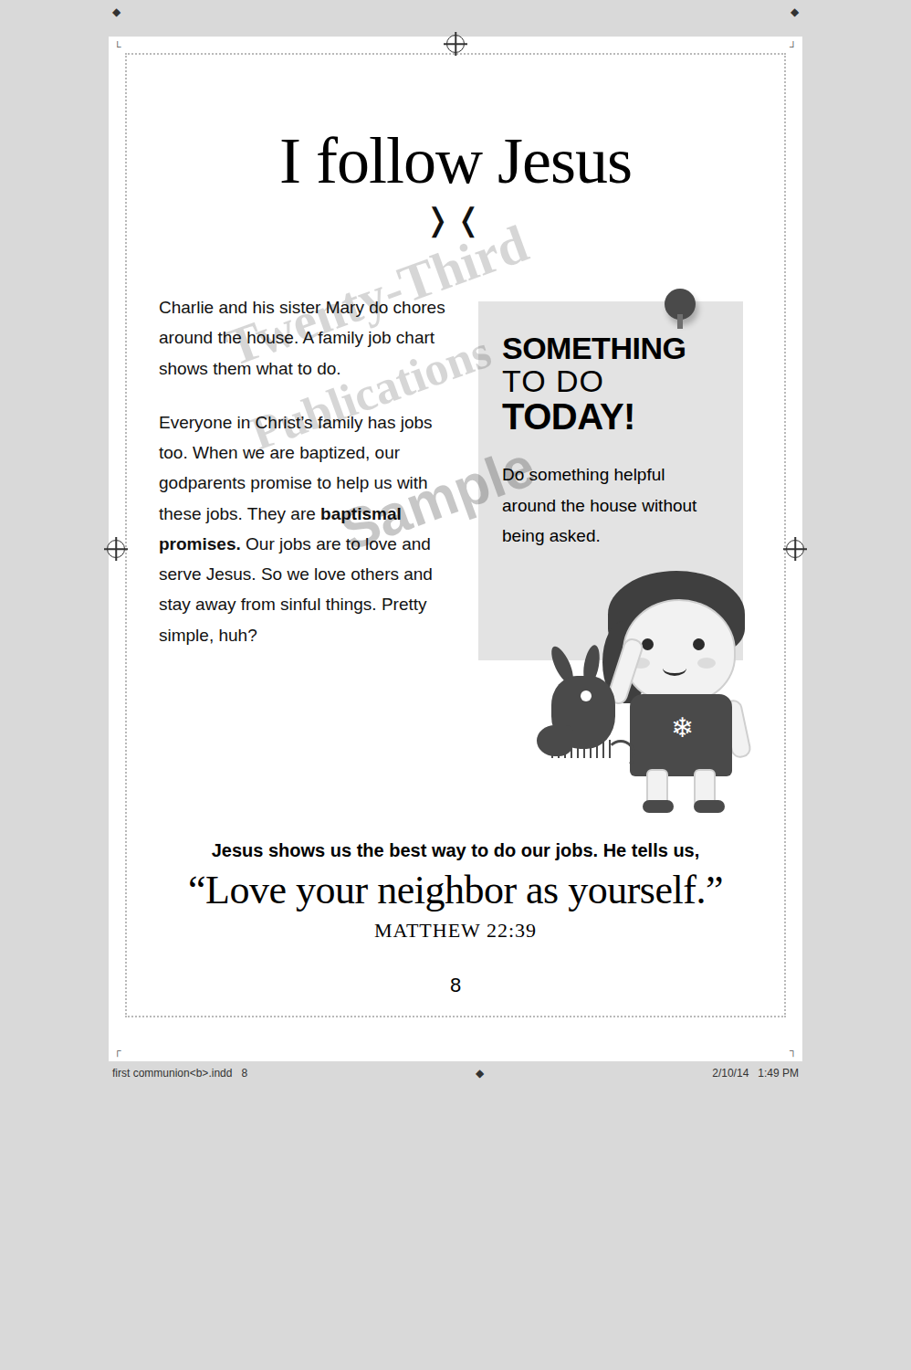◆ ◆
└ ┘ ┌ ┐
I follow Jesus
❭❬
Charlie and his sister Mary do chores around the house. A family job chart shows them what to do.
Everyone in Christ’s family has jobs too. When we are baptized, our godparents promise to help us with these jobs. They are baptismal promises. Our jobs are to love and serve Jesus. So we love others and stay away from sinful things. Pretty simple, huh?
SOMETHING
TO DO
TODAY!
Do something helpful around the house without being asked.
❄
Jesus shows us the best way to do our jobs. He tells us,
“Love your neighbor as yourself.”
MATTHEW 22:39
8
Twenty-Third
Publications
Sample
first communion<b>.indd 8 ◆ 2/10/14 1:49 PM